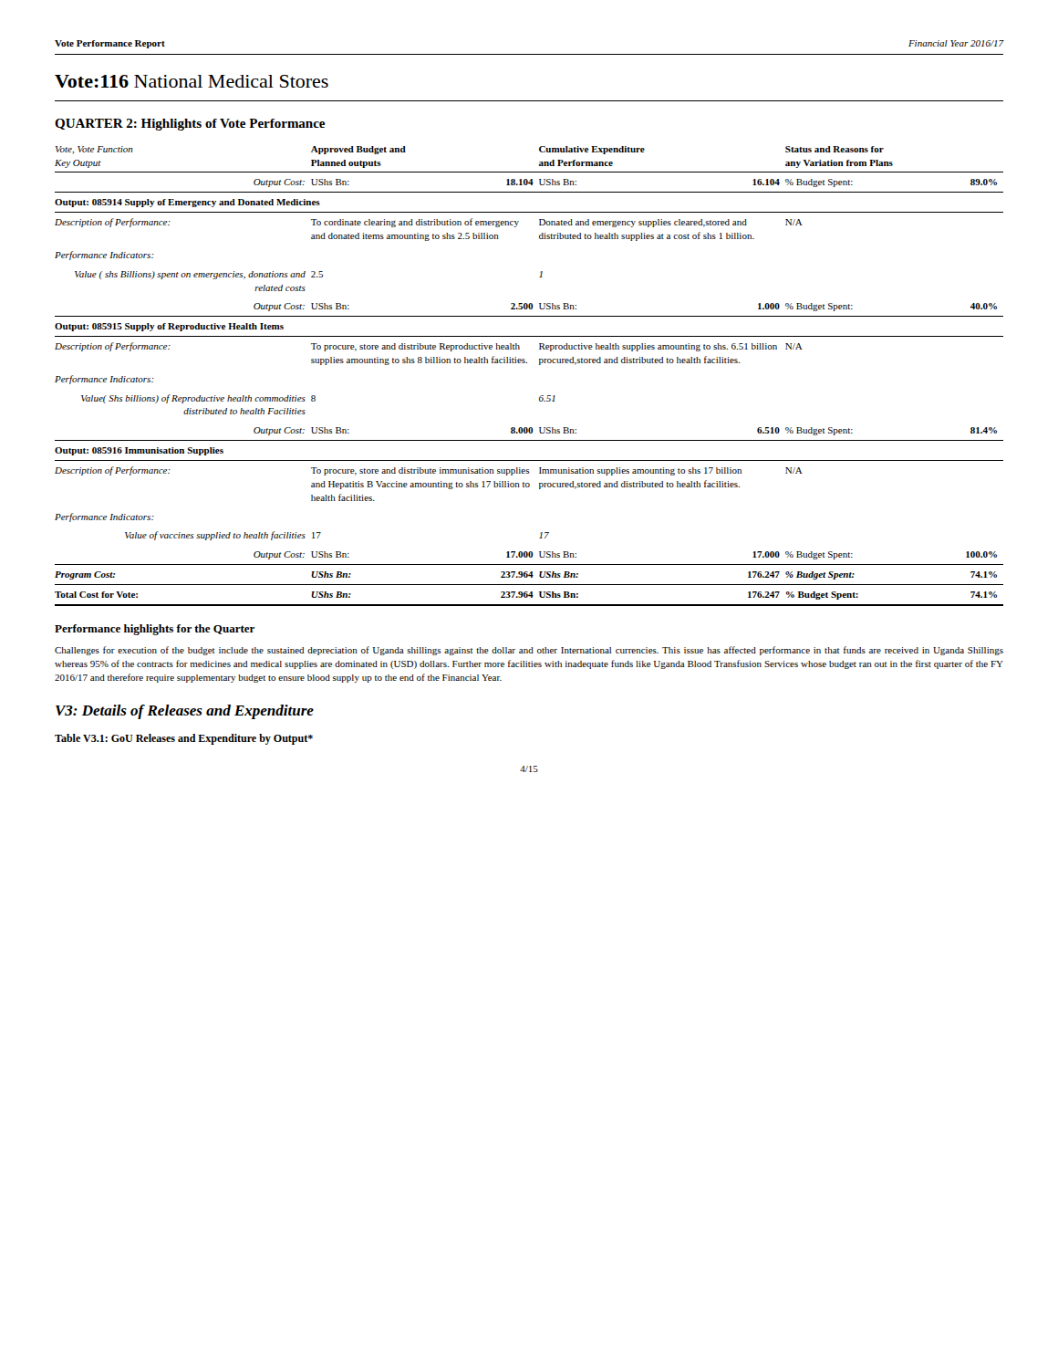Vote Performance Report
Financial Year 2016/17
Vote:116 National Medical Stores
QUARTER 2: Highlights of Vote Performance
| Vote, Vote Function Key Output | Approved Budget and Planned outputs | Cumulative Expenditure and Performance | Status and Reasons for any Variation from Plans |
| Output Cost: | UShs Bn: 18.104 | UShs Bn: 16.104 | % Budget Spent: 89.0% |
| Output: 085914 Supply of Emergency and Donated Medicines |
| Description of Performance: | To cordinate clearing and distribution of emergency and donated items amounting to shs 2.5 billion | Donated and emergency supplies cleared,stored and distributed to health supplies at a cost of shs 1 billion. | N/A |
| Performance Indicators: | | | |
| Value ( shs Billions) spent on emergencies, donations and related costs | 2.5 | 1 | |
| Output Cost: | UShs Bn: 2.500 | UShs Bn: 1.000 | % Budget Spent: 40.0% |
| Output: 085915 Supply of Reproductive Health Items |
| Description of Performance: | To procure, store and distribute Reproductive health supplies amounting to shs 8 billion to health facilities. | Reproductive health supplies amounting to shs. 6.51 billion procured,stored and distributed to health facilities. | N/A |
| Performance Indicators: | | | |
| Value( Shs billions) of Reproductive health commodities distributed to health Facilities | 8 | 6.51 | |
| Output Cost: | UShs Bn: 8.000 | UShs Bn: 6.510 | % Budget Spent: 81.4% |
| Output: 085916 Immunisation Supplies |
| Description of Performance: | To procure, store and distribute immunisation supplies and Hepatitis B Vaccine amounting to shs 17 billion to health facilities. | Immunisation supplies amounting to shs 17 billion procured,stored and distributed to health facilities. | N/A |
| Performance Indicators: | | | |
| Value of vaccines supplied to health facilities | 17 | 17 | |
| Output Cost: | UShs Bn: 17.000 | UShs Bn: 17.000 | % Budget Spent: 100.0% |
| Program Cost: | UShs Bn: 237.964 | UShs Bn: 176.247 | % Budget Spent: 74.1% |
| Total Cost for Vote: | UShs Bn: 237.964 | UShs Bn: 176.247 | % Budget Spent: 74.1% |
Performance highlights for the Quarter
Challenges for execution of the budget include the sustained depreciation of Uganda shillings against the dollar and other International currencies. This issue has affected performance in that funds are received in Uganda Shillings whereas 95% of the contracts for medicines and medical supplies are dominated in (USD) dollars. Further more facilities with inadequate funds like Uganda Blood Transfusion Services whose budget ran out in the first quarter of the FY 2016/17 and therefore require supplementary budget to ensure blood supply up to the end of the Financial Year.
V3: Details of Releases and Expenditure
Table V3.1: GoU Releases and Expenditure by Output*
4/15